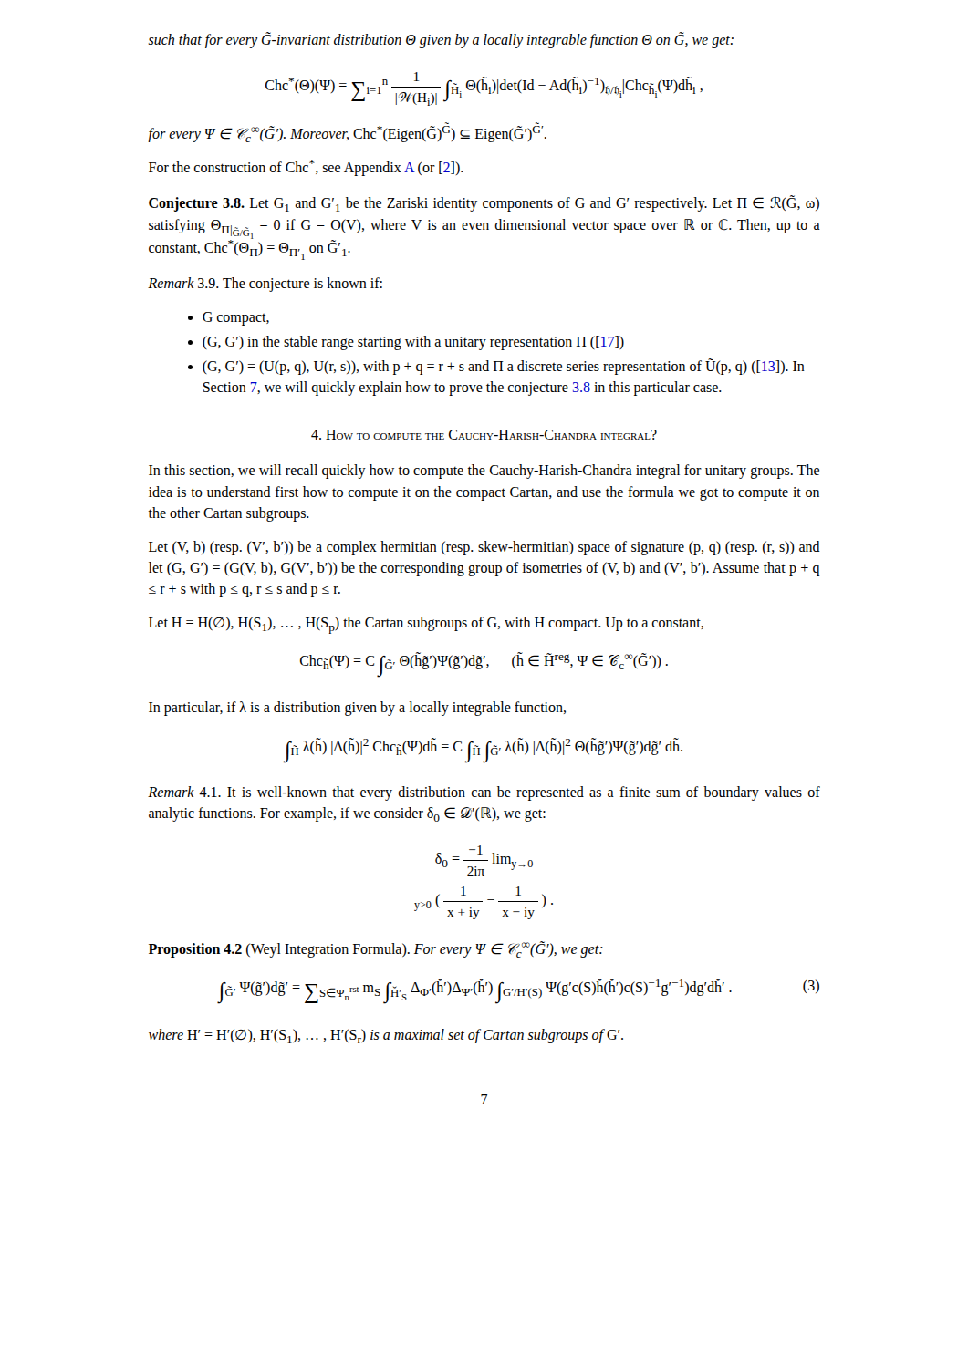such that for every G̃-invariant distribution Θ given by a locally integrable function Θ on G̃, we get:
Chc*(Θ)(Ψ) = ∑i=1n 1|𝒲(Hi)| ∫H̃i Θ(h̃i)|det(Id − Ad(h̃i)−1)𝔥/𝔥i|Chch̃i(Ψ)dh̃i ,
for every Ψ ∈ 𝒞c∞(G̃′). Moreover, Chc*(Eigen(G̃)G̃) ⊆ Eigen(G̃′)G̃′.
For the construction of Chc*, see Appendix A (or [2]).
Conjecture 3.8. Let G1 and G′1 be the Zariski identity components of G and G′ respectively. Let Π ∈ ℛ(G̃, ω) satisfying ΘΠ|G̃/G̃1 = 0 if G = O(V), where V is an even dimensional vector space over ℝ or ℂ. Then, up to a constant, Chc*(ΘΠ) = ΘΠ′1 on G̃′1.
Remark 3.9. The conjecture is known if:
G compact,
(G, G′) in the stable range starting with a unitary representation Π ([17])
(G, G′) = (U(p, q), U(r, s)), with p + q = r + s and Π a discrete series representation of Ũ(p, q) ([13]). In Section 7, we will quickly explain how to prove the conjecture 3.8 in this particular case.
4. How to compute the Cauchy-Harish-Chandra integral?
In this section, we will recall quickly how to compute the Cauchy-Harish-Chandra integral for unitary groups. The idea is to understand first how to compute it on the compact Cartan, and use the formula we got to compute it on the other Cartan subgroups.
Let (V, b) (resp. (V′, b′)) be a complex hermitian (resp. skew-hermitian) space of signature (p, q) (resp. (r, s)) and let (G, G′) = (G(V, b), G(V′, b′)) be the corresponding group of isometries of (V, b) and (V′, b′). Assume that p + q ≤ r + s with p ≤ q, r ≤ s and p ≤ r.
Let H = H(∅), H(S1), … , H(Sp) the Cartan subgroups of G, with H compact. Up to a constant,
Chch̃(Ψ) = C ∫G̃′ Θ(h̃g̃′)Ψ(g̃′)dg̃′, (h̃ ∈ H̃reg, Ψ ∈ 𝒞c∞(G̃′)) .
In particular, if λ is a distribution given by a locally integrable function,
∫H̃ λ(h̃) |Δ(h̃)|2 Chch̃(Ψ)dh̃ = C ∫H̃ ∫G̃′ λ(h̃) |Δ(h̃)|2 Θ(h̃g̃′)Ψ(g̃′)dg̃′ dh̃.
Remark 4.1. It is well-known that every distribution can be represented as a finite sum of boundary values of analytic functions. For example, if we consider δ0 ∈ 𝒟′(ℝ), we get:
δ0 = −12iπ limy→0
y>0 ( 1 x + iy − 1 x − iy ) .
Proposition 4.2 (Weyl Integration Formula). For every Ψ ∈ 𝒞c∞(G̃′), we get:
(3) ∫G̃′ Ψ(g̃′)dg̃′ = ∑S∈Ψnrst mS ∫Ȟ′S ΔΦ′(ȟ′)ΔΨ′(ȟ′) ∫G′/H′(S) Ψ(g′c(S)ȟ(ȟ′)c(S)−1g′−1)dg′dȟ′ .
where H′ = H′(∅), H′(S1), … , H′(Sr) is a maximal set of Cartan subgroups of G′.
7